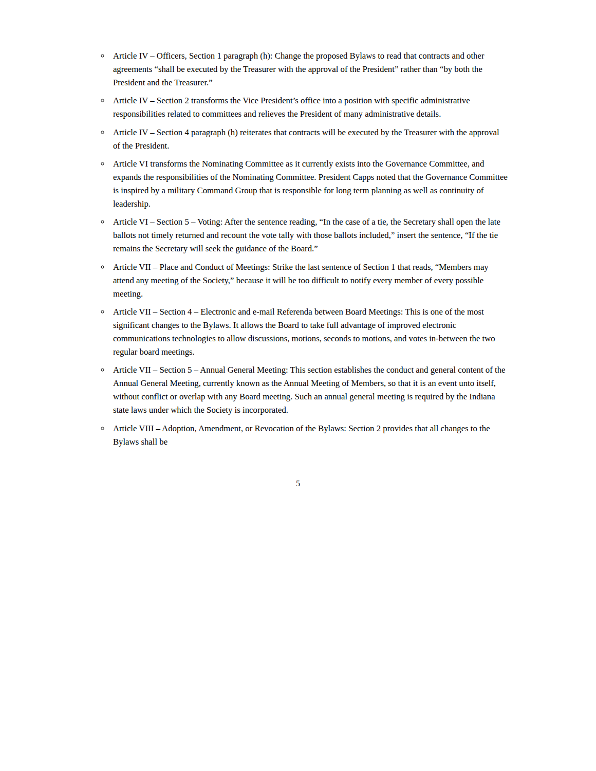Article IV – Officers, Section 1 paragraph (h): Change the proposed Bylaws to read that contracts and other agreements “shall be executed by the Treasurer with the approval of the President” rather than “by both the President and the Treasurer.”
Article IV – Section 2 transforms the Vice President’s office into a position with specific administrative responsibilities related to committees and relieves the President of many administrative details.
Article IV – Section 4 paragraph (h) reiterates that contracts will be executed by the Treasurer with the approval of the President.
Article VI transforms the Nominating Committee as it currently exists into the Governance Committee, and expands the responsibilities of the Nominating Committee. President Capps noted that the Governance Committee is inspired by a military Command Group that is responsible for long term planning as well as continuity of leadership.
Article VI – Section 5 – Voting: After the sentence reading, “In the case of a tie, the Secretary shall open the late ballots not timely returned and recount the vote tally with those ballots included,” insert the sentence, “If the tie remains the Secretary will seek the guidance of the Board.”
Article VII – Place and Conduct of Meetings: Strike the last sentence of Section 1 that reads, “Members may attend any meeting of the Society,” because it will be too difficult to notify every member of every possible meeting.
Article VII – Section 4 – Electronic and e-mail Referenda between Board Meetings: This is one of the most significant changes to the Bylaws. It allows the Board to take full advantage of improved electronic communications technologies to allow discussions, motions, seconds to motions, and votes in-between the two regular board meetings.
Article VII – Section 5 – Annual General Meeting: This section establishes the conduct and general content of the Annual General Meeting, currently known as the Annual Meeting of Members, so that it is an event unto itself, without conflict or overlap with any Board meeting. Such an annual general meeting is required by the Indiana state laws under which the Society is incorporated.
Article VIII – Adoption, Amendment, or Revocation of the Bylaws: Section 2 provides that all changes to the Bylaws shall be
5